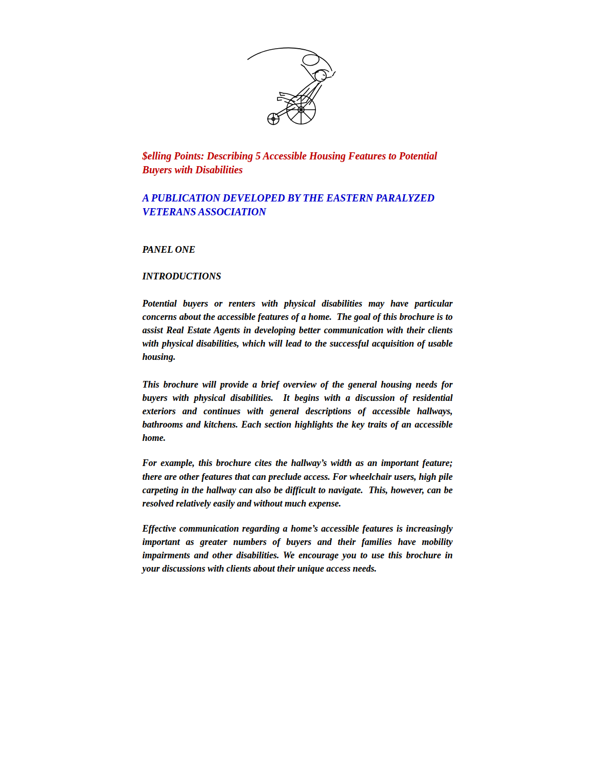$elling Points: Describing 5 Accessible Housing Features to Potential Buyers with Disabilities
A PUBLICATION DEVELOPED BY THE EASTERN PARALYZED VETERANS ASSOCIATION
PANEL ONE
INTRODUCTIONS
Potential buyers or renters with physical disabilities may have particular concerns about the accessible features of a home. The goal of this brochure is to assist Real Estate Agents in developing better communication with their clients with physical disabilities, which will lead to the successful acquisition of usable housing.
This brochure will provide a brief overview of the general housing needs for buyers with physical disabilities. It begins with a discussion of residential exteriors and continues with general descriptions of accessible hallways, bathrooms and kitchens. Each section highlights the key traits of an accessible home.
For example, this brochure cites the hallway’s width as an important feature; there are other features that can preclude access. For wheelchair users, high pile carpeting in the hallway can also be difficult to navigate. This, however, can be resolved relatively easily and without much expense.
Effective communication regarding a home’s accessible features is increasingly important as greater numbers of buyers and their families have mobility impairments and other disabilities. We encourage you to use this brochure in your discussions with clients about their unique access needs.